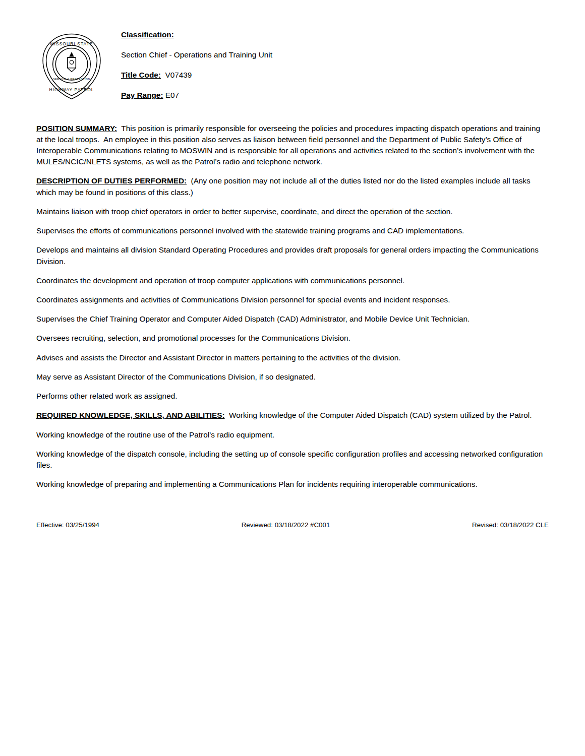MISSOURI STATE HIGHWAY PATROL SERVICE & PROTECTION
Classification:
Section Chief - Operations and Training Unit
Title Code: V07439
Pay Range: E07
POSITION SUMMARY: This position is primarily responsible for overseeing the policies and procedures impacting dispatch operations and training at the local troops. An employee in this position also serves as liaison between field personnel and the Department of Public Safety’s Office of Interoperable Communications relating to MOSWIN and is responsible for all operations and activities related to the section’s involvement with the MULES/NCIC/NLETS systems, as well as the Patrol’s radio and telephone network.
DESCRIPTION OF DUTIES PERFORMED: (Any one position may not include all of the duties listed nor do the listed examples include all tasks which may be found in positions of this class.)
Maintains liaison with troop chief operators in order to better supervise, coordinate, and direct the operation of the section.
Supervises the efforts of communications personnel involved with the statewide training programs and CAD implementations.
Develops and maintains all division Standard Operating Procedures and provides draft proposals for general orders impacting the Communications Division.
Coordinates the development and operation of troop computer applications with communications personnel.
Coordinates assignments and activities of Communications Division personnel for special events and incident responses.
Supervises the Chief Training Operator and Computer Aided Dispatch (CAD) Administrator, and Mobile Device Unit Technician.
Oversees recruiting, selection, and promotional processes for the Communications Division.
Advises and assists the Director and Assistant Director in matters pertaining to the activities of the division.
May serve as Assistant Director of the Communications Division, if so designated.
Performs other related work as assigned.
REQUIRED KNOWLEDGE, SKILLS, AND ABILITIES: Working knowledge of the Computer Aided Dispatch (CAD) system utilized by the Patrol.
Working knowledge of the routine use of the Patrol’s radio equipment.
Working knowledge of the dispatch console, including the setting up of console specific configuration profiles and accessing networked configuration files.
Working knowledge of preparing and implementing a Communications Plan for incidents requiring interoperable communications.
Effective: 03/25/1994 Reviewed: 03/18/2022 #C001 Revised: 03/18/2022 CLE